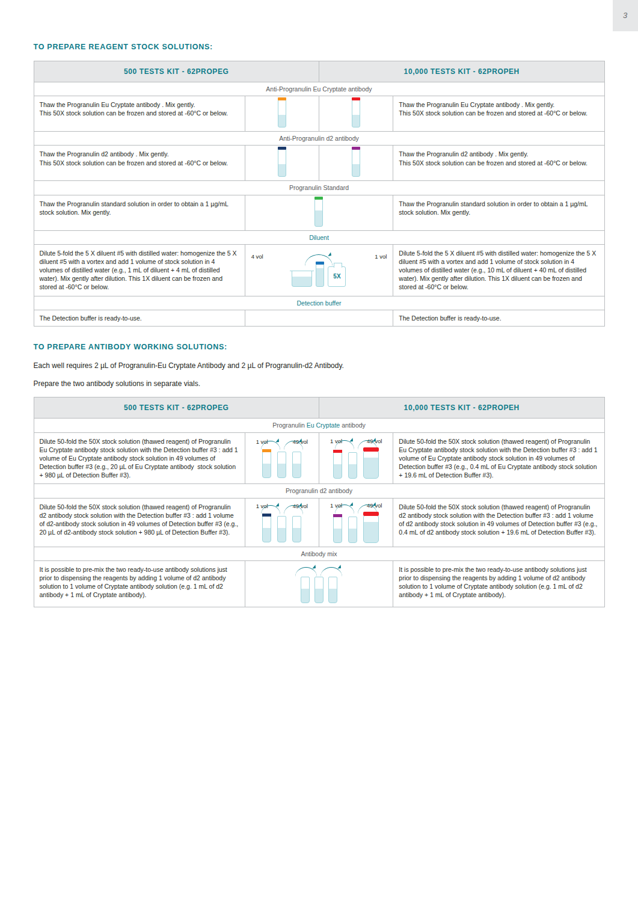3
To prepare reagent stock solutions:
| 500 TESTS KIT - 62PROPEG | 10,000 TESTS KIT - 62PROPEH |
| --- | --- |
| Anti-Progranulin Eu Cryptate antibody |
| Thaw the Progranulin Eu Cryptate antibody . Mix gently. This 50X stock solution can be frozen and stored at -60°C or below. | | | Thaw the Progranulin Eu Cryptate antibody . Mix gently. This 50X stock solution can be frozen and stored at -60°C or below. |
| Anti-Progranulin d2 antibody |
| Thaw the Progranulin d2 antibody . Mix gently. This 50X stock solution can be frozen and stored at -60°C or below. | | | Thaw the Progranulin d2 antibody . Mix gently. This 50X stock solution can be frozen and stored at -60°C or below. |
| Progranulin Standard |
| Thaw the Progranulin standard solution in order to obtain a 1 µg/mL stock solution. Mix gently. | | Thaw the Progranulin standard solution in order to obtain a 1 µg/mL stock solution. Mix gently. |
| Diluent |
| Dilute 5-fold the 5 X diluent #5 with distilled water: homogenize the 5 X diluent #5 with a vortex and add 1 volume of stock solution in 4 volumes of distilled water (e.g., 1 mL of diluent + 4 mL of distilled water). Mix gently after dilution. This 1X diluent can be frozen and stored at -60°C or below. | 4 vol 1 vol 5X | Dilute 5-fold the 5 X diluent #5 with distilled water: homogenize the 5 X diluent #5 with a vortex and add 1 volume of stock solution in 4 volumes of distilled water (e.g., 10 mL of diluent + 40 mL of distilled water). Mix gently after dilution. This 1X diluent can be frozen and stored at -60°C or below. |
| Detection buffer |
| The Detection buffer is ready-to-use. | | The Detection buffer is ready-to-use. |
To prepare antibody working solutions:
Each well requires 2 µL of Progranulin-Eu Cryptate Antibody and 2 µL of Progranulin-d2 Antibody.
Prepare the two antibody solutions in separate vials.
| 500 TESTS KIT - 62PROPEG | 10,000 TESTS KIT - 62PROPEH |
| --- | --- |
| Progranulin Eu Cryptate antibody |
| Dilute 50-fold the 50X stock solution (thawed reagent) of Progranulin Eu Cryptate antibody stock solution with the Detection buffer #3 : add 1 volume of Eu Cryptate antibody stock solution in 49 volumes of Detection buffer #3 (e.g., 20 µL of Eu Cryptate antibody stock solution + 980 µL of Detection Buffer #3). | 1 vol 49 vol | 1 vol 49 vol | Dilute 50-fold the 50X stock solution (thawed reagent) of Progranulin Eu Cryptate antibody stock solution with the Detection buffer #3 : add 1 volume of Eu Cryptate antibody stock solution in 49 volumes of Detection buffer #3 (e.g., 0.4 mL of Eu Cryptate antibody stock solution + 19.6 mL of Detection Buffer #3). |
| Progranulin d2 antibody |
| Dilute 50-fold the 50X stock solution (thawed reagent) of Progranulin d2 antibody stock solution with the Detection buffer #3 : add 1 volume of d2-antibody stock solution in 49 volumes of Detection buffer #3 (e.g., 20 µL of d2-antibody stock solution + 980 µL of Detection Buffer #3). | 1 vol 49 vol | 1 vol 49 vol | Dilute 50-fold the 50X stock solution (thawed reagent) of Progranulin d2 antibody stock solution with the Detection buffer #3 : add 1 volume of d2 antibody stock solution in 49 volumes of Detection buffer #3 (e.g., 0.4 mL of d2 antibody stock solution + 19.6 mL of Detection Buffer #3). |
| Antibody mix |
| It is possible to pre-mix the two ready-to-use antibody solutions just prior to dispensing the reagents by adding 1 volume of d2 antibody solution to 1 volume of Cryptate antibody solution (e.g. 1 mL of d2 antibody + 1 mL of Cryptate antibody). | | It is possible to pre-mix the two ready-to-use antibody solutions just prior to dispensing the reagents by adding 1 volume of d2 antibody solution to 1 volume of Cryptate antibody solution (e.g. 1 mL of d2 antibody + 1 mL of Cryptate antibody). |